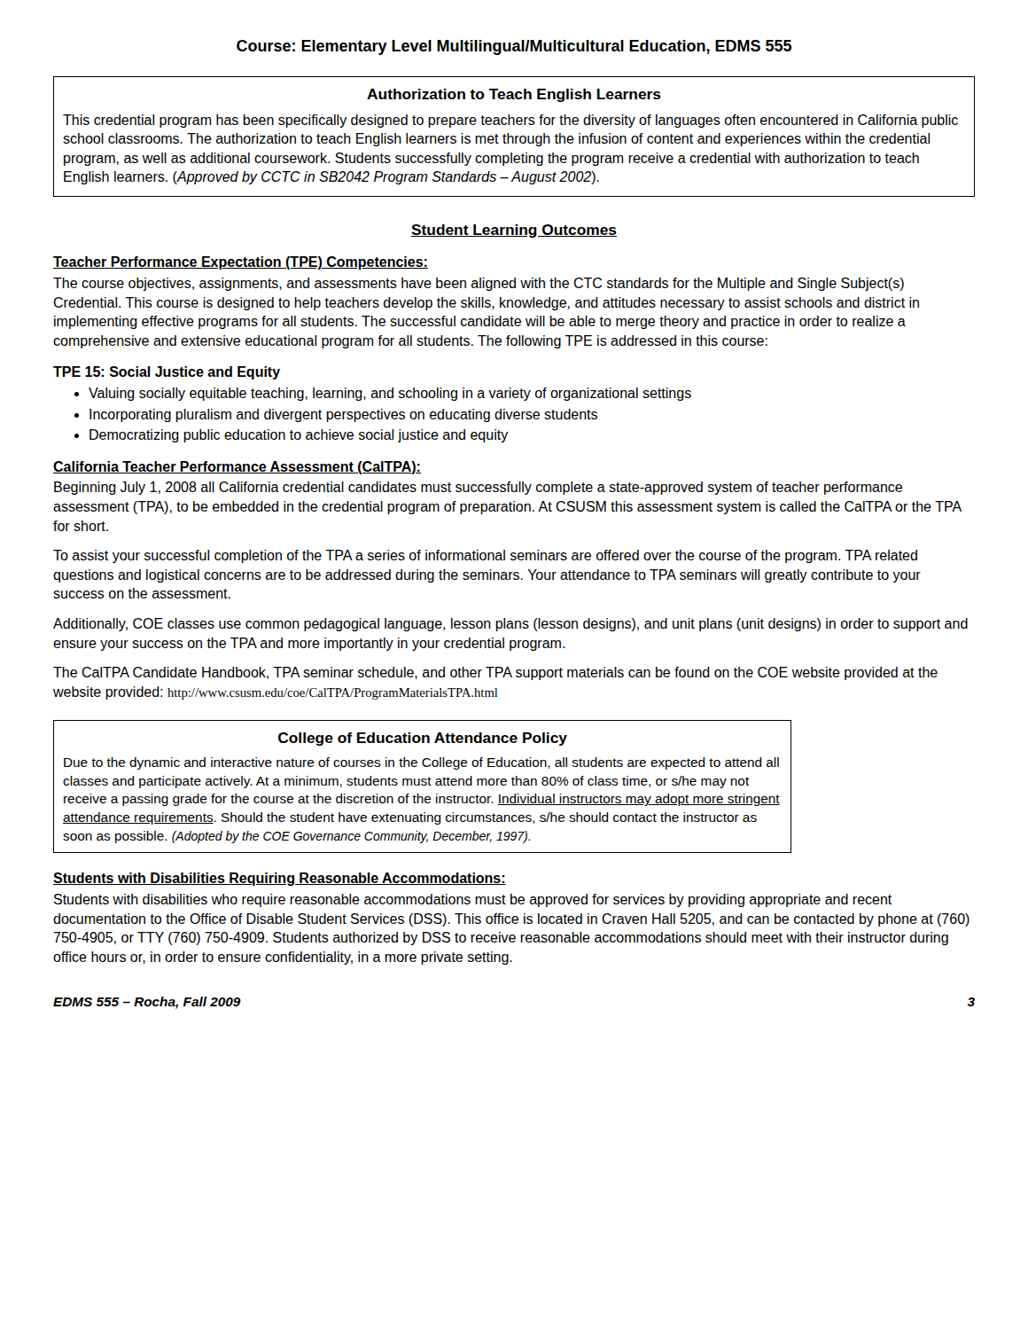Course: Elementary Level Multilingual/Multicultural Education, EDMS 555
Authorization to Teach English Learners
This credential program has been specifically designed to prepare teachers for the diversity of languages often encountered in California public school classrooms. The authorization to teach English learners is met through the infusion of content and experiences within the credential program, as well as additional coursework. Students successfully completing the program receive a credential with authorization to teach English learners. (Approved by CCTC in SB2042 Program Standards – August 2002).
Student Learning Outcomes
Teacher Performance Expectation (TPE) Competencies:
The course objectives, assignments, and assessments have been aligned with the CTC standards for the Multiple and Single Subject(s) Credential. This course is designed to help teachers develop the skills, knowledge, and attitudes necessary to assist schools and district in implementing effective programs for all students. The successful candidate will be able to merge theory and practice in order to realize a comprehensive and extensive educational program for all students. The following TPE is addressed in this course:
TPE 15: Social Justice and Equity
Valuing socially equitable teaching, learning, and schooling in a variety of organizational settings
Incorporating pluralism and divergent perspectives on educating diverse students
Democratizing public education to achieve social justice and equity
California Teacher Performance Assessment (CalTPA):
Beginning July 1, 2008 all California credential candidates must successfully complete a state-approved system of teacher performance assessment (TPA), to be embedded in the credential program of preparation. At CSUSM this assessment system is called the CalTPA or the TPA for short.
To assist your successful completion of the TPA a series of informational seminars are offered over the course of the program. TPA related questions and logistical concerns are to be addressed during the seminars. Your attendance to TPA seminars will greatly contribute to your success on the assessment.
Additionally, COE classes use common pedagogical language, lesson plans (lesson designs), and unit plans (unit designs) in order to support and ensure your success on the TPA and more importantly in your credential program.
The CalTPA Candidate Handbook, TPA seminar schedule, and other TPA support materials can be found on the COE website provided at the website provided: http://www.csusm.edu/coe/CalTPA/ProgramMaterialsTPA.html
College of Education Attendance Policy
Due to the dynamic and interactive nature of courses in the College of Education, all students are expected to attend all classes and participate actively. At a minimum, students must attend more than 80% of class time, or s/he may not receive a passing grade for the course at the discretion of the instructor. Individual instructors may adopt more stringent attendance requirements. Should the student have extenuating circumstances, s/he should contact the instructor as soon as possible. (Adopted by the COE Governance Community, December, 1997).
Students with Disabilities Requiring Reasonable Accommodations:
Students with disabilities who require reasonable accommodations must be approved for services by providing appropriate and recent documentation to the Office of Disable Student Services (DSS). This office is located in Craven Hall 5205, and can be contacted by phone at (760) 750-4905, or TTY (760) 750-4909. Students authorized by DSS to receive reasonable accommodations should meet with their instructor during office hours or, in order to ensure confidentiality, in a more private setting.
EDMS 555 – Rocha, Fall 2009 3